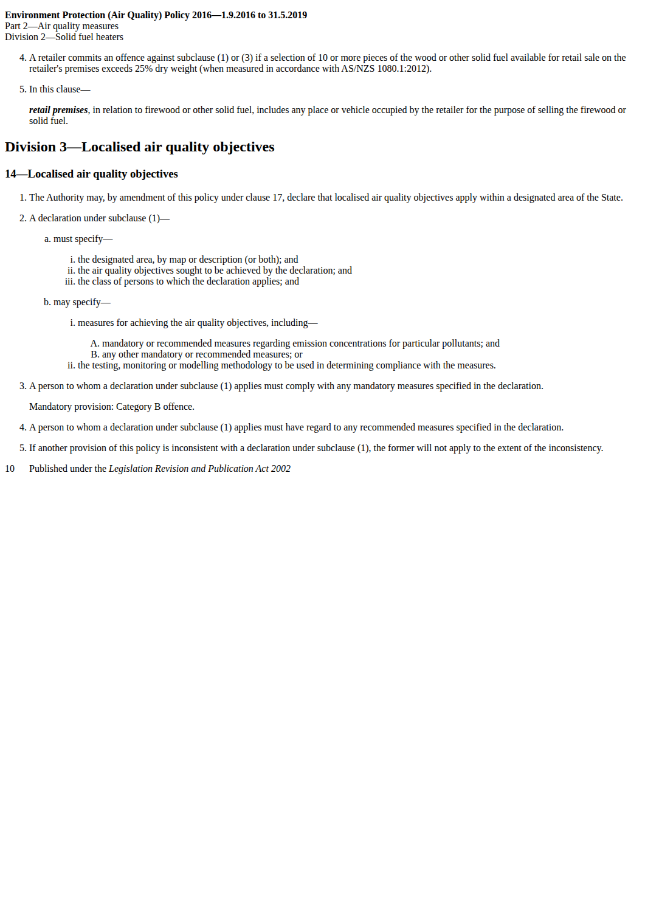Environment Protection (Air Quality) Policy 2016—1.9.2016 to 31.5.2019
Part 2—Air quality measures
Division 2—Solid fuel heaters
A retailer commits an offence against subclause (1) or (3) if a selection of 10 or more pieces of the wood or other solid fuel available for retail sale on the retailer's premises exceeds 25% dry weight (when measured in accordance with AS/NZS 1080.1:2012).
In this clause—
retail premises, in relation to firewood or other solid fuel, includes any place or vehicle occupied by the retailer for the purpose of selling the firewood or solid fuel.
Division 3—Localised air quality objectives
14—Localised air quality objectives
The Authority may, by amendment of this policy under clause 17, declare that localised air quality objectives apply within a designated area of the State.
A declaration under subclause (1)—
must specify—
the designated area, by map or description (or both); and
the air quality objectives sought to be achieved by the declaration; and
the class of persons to which the declaration applies; and
may specify—
measures for achieving the air quality objectives, including—
mandatory or recommended measures regarding emission concentrations for particular pollutants; and
any other mandatory or recommended measures; or
the testing, monitoring or modelling methodology to be used in determining compliance with the measures.
A person to whom a declaration under subclause (1) applies must comply with any mandatory measures specified in the declaration.
Mandatory provision: Category B offence.
A person to whom a declaration under subclause (1) applies must have regard to any recommended measures specified in the declaration.
If another provision of this policy is inconsistent with a declaration under subclause (1), the former will not apply to the extent of the inconsistency.
10 Published under the Legislation Revision and Publication Act 2002